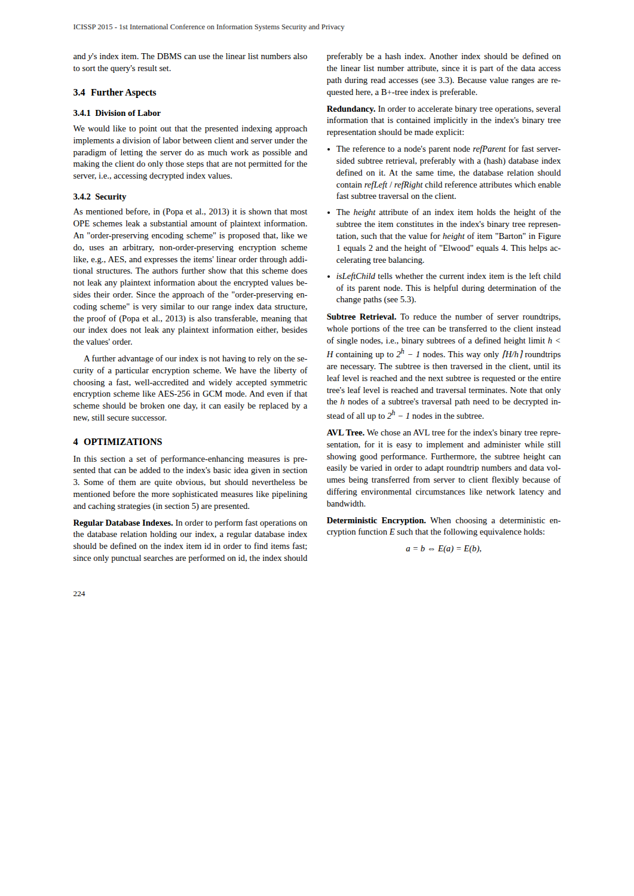ICISSP 2015 - 1st International Conference on Information Systems Security and Privacy
and y's index item. The DBMS can use the linear list numbers also to sort the query's result set.
3.4 Further Aspects
3.4.1 Division of Labor
We would like to point out that the presented indexing approach implements a division of labor between client and server under the paradigm of letting the server do as much work as possible and making the client do only those steps that are not permitted for the server, i.e., accessing decrypted index values.
3.4.2 Security
As mentioned before, in (Popa et al., 2013) it is shown that most OPE schemes leak a substantial amount of plaintext information. An "order-preserving encoding scheme" is proposed that, like we do, uses an arbitrary, non-order-preserving encryption scheme like, e.g., AES, and expresses the items' linear order through additional structures. The authors further show that this scheme does not leak any plaintext information about the encrypted values besides their order. Since the approach of the "order-preserving encoding scheme" is very similar to our range index data structure, the proof of (Popa et al., 2013) is also transferable, meaning that our index does not leak any plaintext information either, besides the values' order.
A further advantage of our index is not having to rely on the security of a particular encryption scheme. We have the liberty of choosing a fast, well-accredited and widely accepted symmetric encryption scheme like AES-256 in GCM mode. And even if that scheme should be broken one day, it can easily be replaced by a new, still secure successor.
4 OPTIMIZATIONS
In this section a set of performance-enhancing measures is presented that can be added to the index's basic idea given in section 3. Some of them are quite obvious, but should nevertheless be mentioned before the more sophisticated measures like pipelining and caching strategies (in section 5) are presented.
Regular Database Indexes. In order to perform fast operations on the database relation holding our index, a regular database index should be defined on the index item id in order to find items fast; since only punctual searches are performed on id, the index should preferably be a hash index. Another index should be defined on the linear list number attribute, since it is part of the data access path during read accesses (see 3.3). Because value ranges are requested here, a B+-tree index is preferable.
Redundancy. In order to accelerate binary tree operations, several information that is contained implicitly in the index's binary tree representation should be made explicit:
The reference to a node's parent node refParent for fast server-sided subtree retrieval, preferably with a (hash) database index defined on it. At the same time, the database relation should contain refLeft / refRight child reference attributes which enable fast subtree traversal on the client.
The height attribute of an index item holds the height of the subtree the item constitutes in the index's binary tree representation, such that the value for height of item "Barton" in Figure 1 equals 2 and the height of "Elwood" equals 4. This helps accelerating tree balancing.
isLeftChild tells whether the current index item is the left child of its parent node. This is helpful during determination of the change paths (see 5.3).
Subtree Retrieval. To reduce the number of server roundtrips, whole portions of the tree can be transferred to the client instead of single nodes, i.e., binary subtrees of a defined height limit h < H containing up to 2h − 1 nodes. This way only ⌈H/h⌉ roundtrips are necessary. The subtree is then traversed in the client, until its leaf level is reached and the next subtree is requested or the entire tree's leaf level is reached and traversal terminates. Note that only the h nodes of a subtree's traversal path need to be decrypted instead of all up to 2h − 1 nodes in the subtree.
AVL Tree. We chose an AVL tree for the index's binary tree representation, for it is easy to implement and administer while still showing good performance. Furthermore, the subtree height can easily be varied in order to adapt roundtrip numbers and data volumes being transferred from server to client flexibly because of differing environmental circumstances like network latency and bandwidth.
Deterministic Encryption. When choosing a deterministic encryption function E such that the following equivalence holds:
a = b ⇔ E(a) = E(b),
224